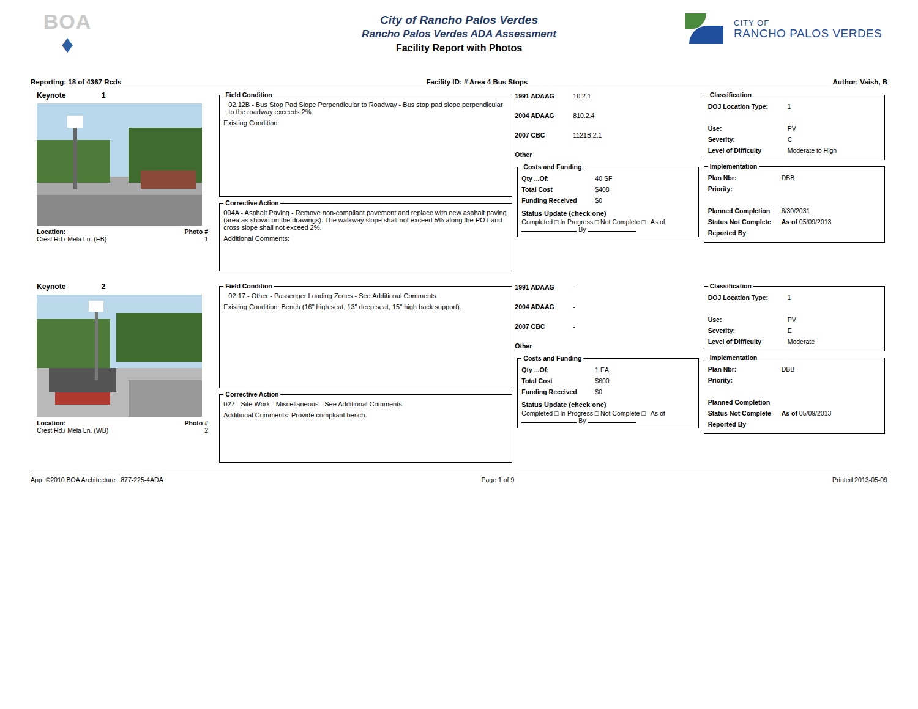BOA
♦
City of Rancho Palos Verdes
Rancho Palos Verdes ADA Assessment
Facility Report with Photos
CITY OF
RANCHO PALOS VERDES
Reporting: 18 of 4367 Rcds Author: Vaish, B
Facility ID: # Area 4 Bus Stops
Keynote 1
Location: Photo #
Crest Rd./ Mela Ln. (EB) 1
Field Condition
02.12B - Bus Stop Pad Slope Perpendicular to Roadway - Bus stop pad slope perpendicular to the roadway exceeds 2%.
Existing Condition:
Corrective Action
004A - Asphalt Paving - Remove non-compliant pavement and replace with new asphalt paving (area as shown on the drawings). The walkway slope shall not exceed 5% along the POT and cross slope shall not exceed 2%.
Additional Comments:
| 1991 ADAAG | 10.2.1 |
| 2004 ADAAG | 810.2.4 |
| 2007 CBC | 1121B.2.1 |
| Other | |
Costs and Funding
| Qty ...Of: | 40 SF |
| Total Cost | $408 |
| Funding Received | $0 |
Status Update (check one)
Completed □ In Progress □ Not Complete □ As of By
Classification
| DOJ Location Type: | 1 |
| Use: | PV |
| Severity: | C |
| Level of Difficulty | Moderate to High |
Implementation
| Plan Nbr: | DBB |
| Priority: | |
| Planned Completion | 6/30/2031 |
| Status Not Complete | As of 05/09/2013 |
| Reported By | |
Keynote 2
Location: Photo #
Crest Rd./ Mela Ln. (WB) 2
Field Condition
02.17 - Other - Passenger Loading Zones - See Additional Comments
Existing Condition: Bench (16" high seat, 13" deep seat, 15" high back support).
Corrective Action
027 - Site Work - Miscellaneous - See Additional Comments
Additional Comments: Provide compliant bench.
| 1991 ADAAG | - |
| 2004 ADAAG | - |
| 2007 CBC | - |
| Other | |
Costs and Funding
| Qty ...Of: | 1 EA |
| Total Cost | $600 |
| Funding Received | $0 |
Status Update (check one)
Completed □ In Progress □ Not Complete □ As of By
Classification
| DOJ Location Type: | 1 |
| Use: | PV |
| Severity: | E |
| Level of Difficulty | Moderate |
Implementation
| Plan Nbr: | DBB |
| Priority: | |
| Planned Completion | |
| Status Not Complete | As of 05/09/2013 |
| Reported By | |
App: ©2010 BOA Architecture 877-225-4ADA Printed 2013-05-09
Page 1 of 9